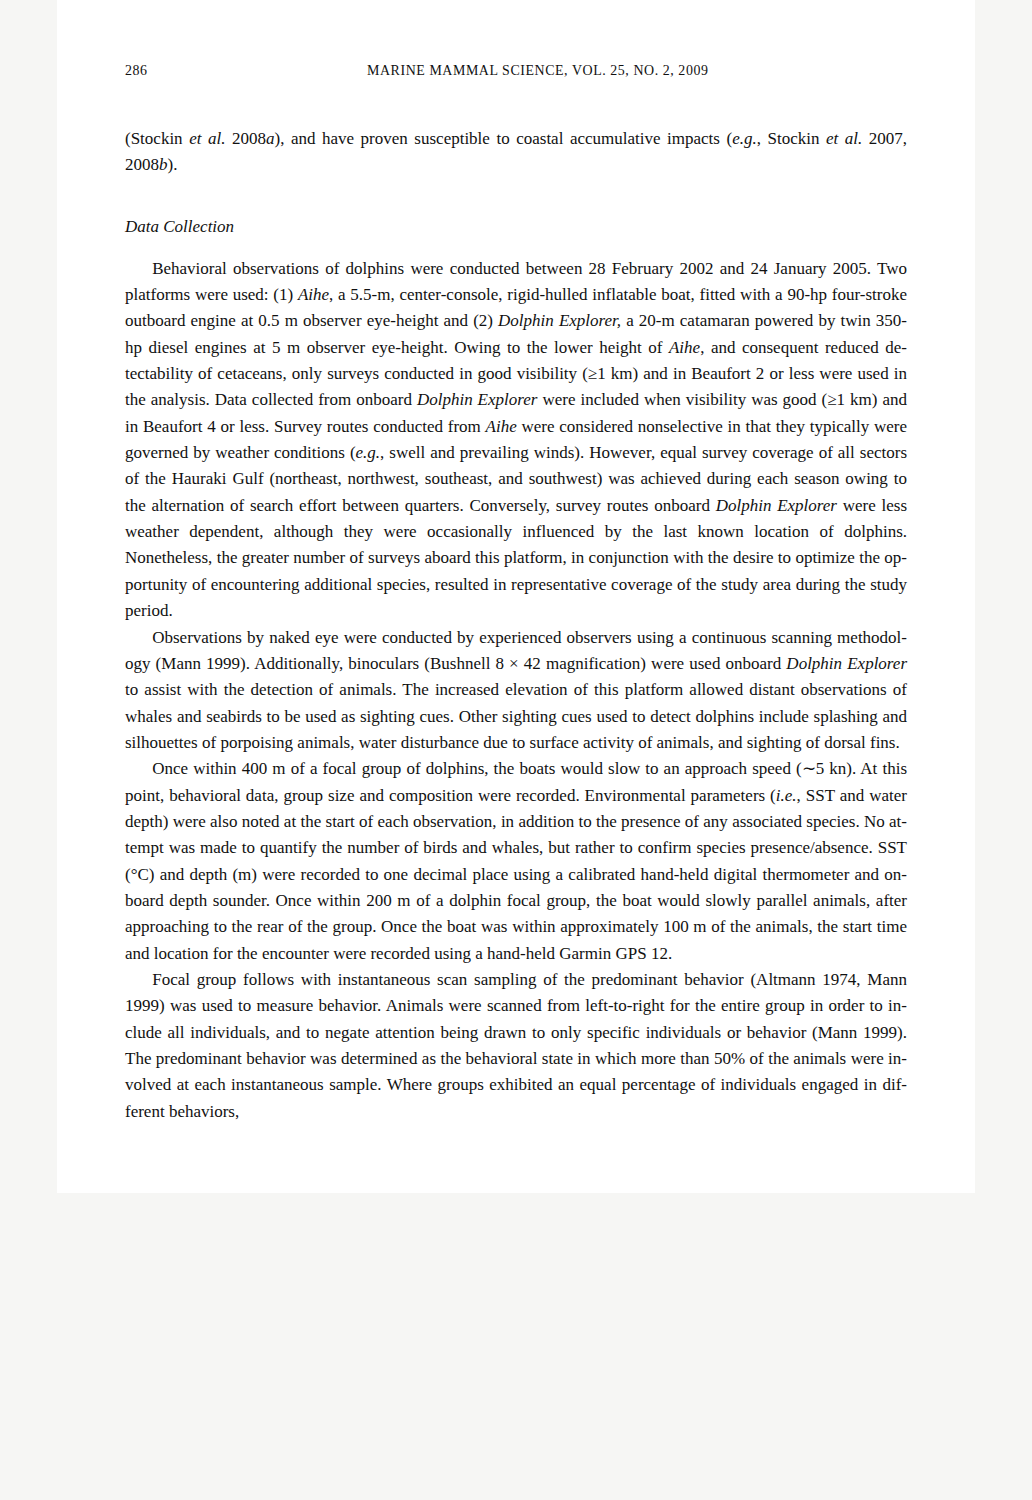286 Marine Mammal Science, Vol. 25, No. 2, 2009
(Stockin et al. 2008a), and have proven susceptible to coastal accumulative impacts (e.g., Stockin et al. 2007, 2008b).
Data Collection
Behavioral observations of dolphins were conducted between 28 February 2002 and 24 January 2005. Two platforms were used: (1) Aihe, a 5.5-m, center-console, rigid-hulled inflatable boat, fitted with a 90-hp four-stroke outboard engine at 0.5 m observer eye-height and (2) Dolphin Explorer, a 20-m catamaran powered by twin 350-hp diesel engines at 5 m observer eye-height. Owing to the lower height of Aihe, and consequent reduced detectability of cetaceans, only surveys conducted in good visibility (≥1 km) and in Beaufort 2 or less were used in the analysis. Data collected from onboard Dolphin Explorer were included when visibility was good (≥1 km) and in Beaufort 4 or less. Survey routes conducted from Aihe were considered nonselective in that they typically were governed by weather conditions (e.g., swell and prevailing winds). However, equal survey coverage of all sectors of the Hauraki Gulf (northeast, northwest, southeast, and southwest) was achieved during each season owing to the alternation of search effort between quarters. Conversely, survey routes onboard Dolphin Explorer were less weather dependent, although they were occasionally influenced by the last known location of dolphins. Nonetheless, the greater number of surveys aboard this platform, in conjunction with the desire to optimize the opportunity of encountering additional species, resulted in representative coverage of the study area during the study period.
Observations by naked eye were conducted by experienced observers using a continuous scanning methodology (Mann 1999). Additionally, binoculars (Bushnell 8 × 42 magnification) were used onboard Dolphin Explorer to assist with the detection of animals. The increased elevation of this platform allowed distant observations of whales and seabirds to be used as sighting cues. Other sighting cues used to detect dolphins include splashing and silhouettes of porpoising animals, water disturbance due to surface activity of animals, and sighting of dorsal fins.
Once within 400 m of a focal group of dolphins, the boats would slow to an approach speed (∼5 kn). At this point, behavioral data, group size and composition were recorded. Environmental parameters (i.e., SST and water depth) were also noted at the start of each observation, in addition to the presence of any associated species. No attempt was made to quantify the number of birds and whales, but rather to confirm species presence/absence. SST (°C) and depth (m) were recorded to one decimal place using a calibrated hand-held digital thermometer and onboard depth sounder. Once within 200 m of a dolphin focal group, the boat would slowly parallel animals, after approaching to the rear of the group. Once the boat was within approximately 100 m of the animals, the start time and location for the encounter were recorded using a hand-held Garmin GPS 12.
Focal group follows with instantaneous scan sampling of the predominant behavior (Altmann 1974, Mann 1999) was used to measure behavior. Animals were scanned from left-to-right for the entire group in order to include all individuals, and to negate attention being drawn to only specific individuals or behavior (Mann 1999). The predominant behavior was determined as the behavioral state in which more than 50% of the animals were involved at each instantaneous sample. Where groups exhibited an equal percentage of individuals engaged in different behaviors,